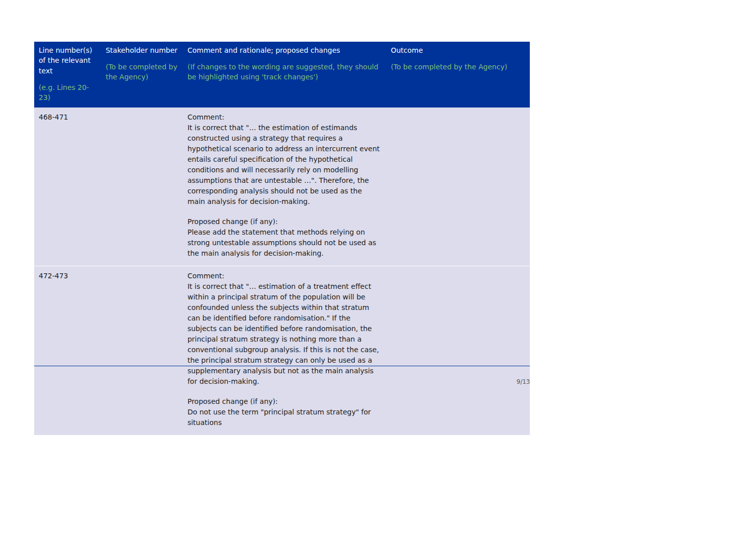| Line number(s) of the relevant text (e.g. Lines 20-23) | Stakeholder number (To be completed by the Agency) | Comment and rationale; proposed changes (If changes to the wording are suggested, they should be highlighted using 'track changes') | Outcome (To be completed by the Agency) |
| --- | --- | --- | --- |
| 468-471 | | Comment: It is correct that "… the estimation of estimands constructed using a strategy that requires a hypothetical scenario to address an intercurrent event entails careful specification of the hypothetical conditions and will necessarily rely on modelling assumptions that are untestable …". Therefore, the corresponding analysis should not be used as the main analysis for decision-making. Proposed change (if any): Please add the statement that methods relying on strong untestable assumptions should not be used as the main analysis for decision-making. | |
| 472-473 | | Comment: It is correct that "… estimation of a treatment effect within a principal stratum of the population will be confounded unless the subjects within that stratum can be identified before randomisation." If the subjects can be identified before randomisation, the principal stratum strategy is nothing more than a conventional subgroup analysis. If this is not the case, the principal stratum strategy can only be used as a supplementary analysis but not as the main analysis for decision-making. Proposed change (if any): Do not use the term "principal stratum strategy" for situations | |
9/13